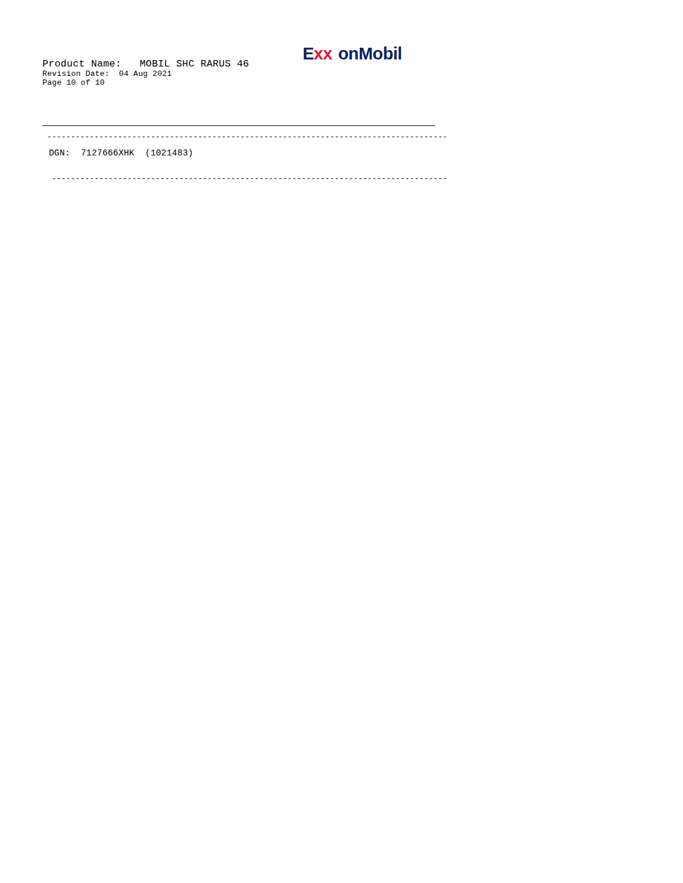E xx onMobil
Product Name: MOBIL SHC RARUS 46
Revision Date: 04 Aug 2021
Page 10 of 10
------------------------------------------------------------------------------------------------------------------------------------------------
DGN: 7127666XHK (1021483)
------------------------------------------------------------------------------------------------------------------------------------------------